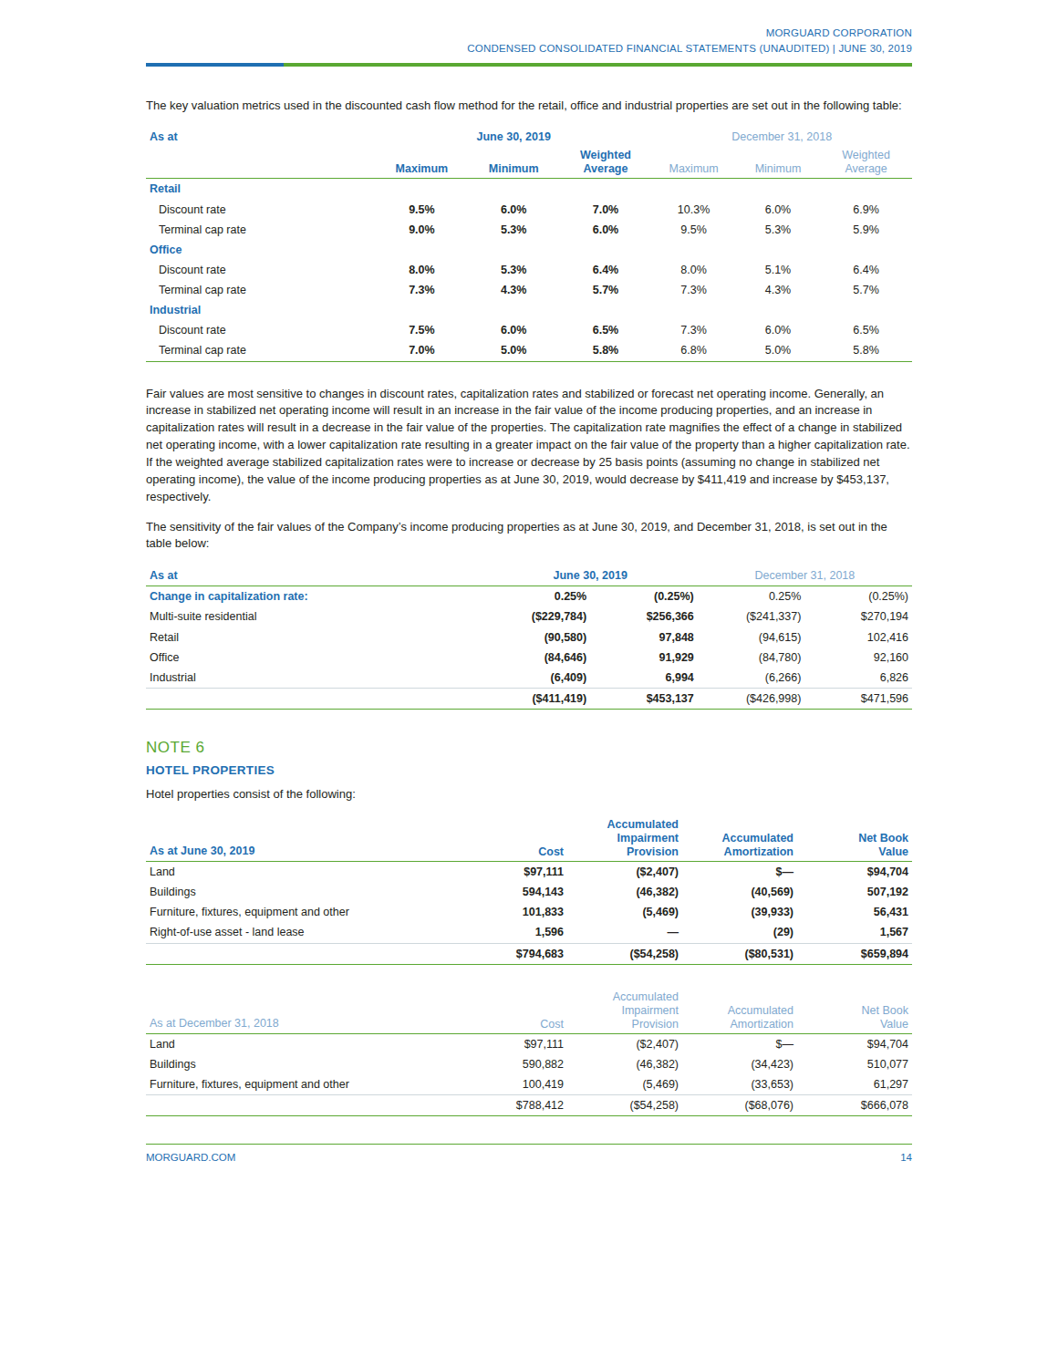MORGUARD CORPORATION
CONDENSED CONSOLIDATED FINANCIAL STATEMENTS (UNAUDITED) | JUNE 30, 2019
The key valuation metrics used in the discounted cash flow method for the retail, office and industrial properties are set out in the following table:
| As at | June 30, 2019 | December 31, 2018 |
| --- | --- | --- |
| | Maximum | Minimum | Weighted Average | Maximum | Minimum | Weighted Average |
| Retail | | | | | | |
| Discount rate | 9.5% | 6.0% | 7.0% | 10.3% | 6.0% | 6.9% |
| Terminal cap rate | 9.0% | 5.3% | 6.0% | 9.5% | 5.3% | 5.9% |
| Office | | | | | | |
| Discount rate | 8.0% | 5.3% | 6.4% | 8.0% | 5.1% | 6.4% |
| Terminal cap rate | 7.3% | 4.3% | 5.7% | 7.3% | 4.3% | 5.7% |
| Industrial | | | | | | |
| Discount rate | 7.5% | 6.0% | 6.5% | 7.3% | 6.0% | 6.5% |
| Terminal cap rate | 7.0% | 5.0% | 5.8% | 6.8% | 5.0% | 5.8% |
Fair values are most sensitive to changes in discount rates, capitalization rates and stabilized or forecast net operating income. Generally, an increase in stabilized net operating income will result in an increase in the fair value of the income producing properties, and an increase in capitalization rates will result in a decrease in the fair value of the properties. The capitalization rate magnifies the effect of a change in stabilized net operating income, with a lower capitalization rate resulting in a greater impact on the fair value of the property than a higher capitalization rate. If the weighted average stabilized capitalization rates were to increase or decrease by 25 basis points (assuming no change in stabilized net operating income), the value of the income producing properties as at June 30, 2019, would decrease by $411,419 and increase by $453,137, respectively.
The sensitivity of the fair values of the Company’s income producing properties as at June 30, 2019, and December 31, 2018, is set out in the table below:
| As at | June 30, 2019 | December 31, 2018 |
| --- | --- | --- |
| Change in capitalization rate: | 0.25% | (0.25%) | 0.25% | (0.25%) |
| Multi-suite residential | ($229,784) | $256,366 | ($241,337) | $270,194 |
| Retail | (90,580) | 97,848 | (94,615) | 102,416 |
| Office | (84,646) | 91,929 | (84,780) | 92,160 |
| Industrial | (6,409) | 6,994 | (6,266) | 6,826 |
| | ($411,419) | $453,137 | ($426,998) | $471,596 |
NOTE 6
HOTEL PROPERTIES
Hotel properties consist of the following:
| As at June 30, 2019 | Cost | Accumulated Impairment Provision | Accumulated Amortization | Net Book Value |
| --- | --- | --- | --- | --- |
| Land | $97,111 | ($2,407) | $— | $94,704 |
| Buildings | 594,143 | (46,382) | (40,569) | 507,192 |
| Furniture, fixtures, equipment and other | 101,833 | (5,469) | (39,933) | 56,431 |
| Right-of-use asset - land lease | 1,596 | — | (29) | 1,567 |
| | $794,683 | ($54,258) | ($80,531) | $659,894 |
| As at December 31, 2018 | Cost | Accumulated Impairment Provision | Accumulated Amortization | Net Book Value |
| --- | --- | --- | --- | --- |
| Land | $97,111 | ($2,407) | $— | $94,704 |
| Buildings | 590,882 | (46,382) | (34,423) | 510,077 |
| Furniture, fixtures, equipment and other | 100,419 | (5,469) | (33,653) | 61,297 |
| | $788,412 | ($54,258) | ($68,076) | $666,078 |
MORGUARD.COM
14